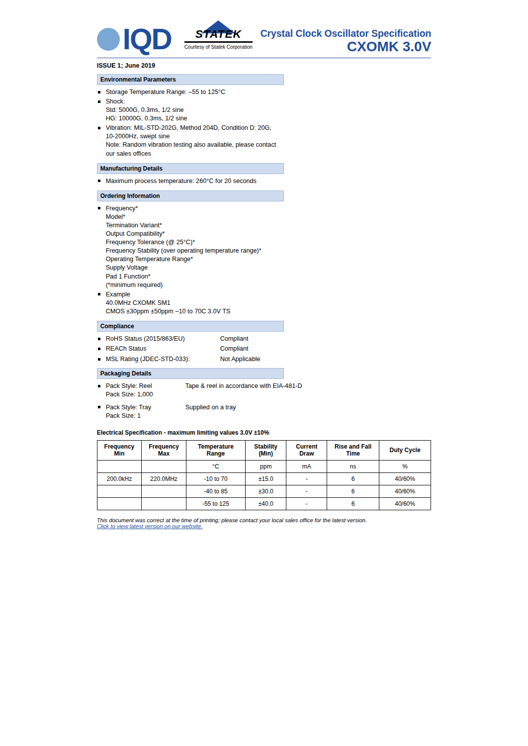IQD
STATEK
Courtesy of Statek Corporation
Crystal Clock Oscillator Specification
CXOMK 3.0V
ISSUE 1; June 2019
Environmental Parameters
Storage Temperature Range: –55 to 125°C
Shock:
Std: 5000G, 0.3ms, 1/2 sine
HG: 10000G, 0.3ms, 1/2 sine
Vibration: MIL-STD-202G, Method 204D, Condition D: 20G,
10-2000Hz, swept sine
Note: Random vibration testing also available, please contact
our sales offices
Manufacturing Details
Maximum process temperature: 260°C for 20 seconds
Ordering Information
Frequency*
Model*
Termination Variant*
Output Compatibility*
Frequency Tolerance (@ 25°C)*
Frequency Stability (over operating temperature range)*
Operating Temperature Range*
Supply Voltage
Pad 1 Function*
(*minimum required)
Example
40.0MHz CXOMK SM1
CMOS ±30ppm ±50ppm –10 to 70C 3.0V TS
Compliance
RoHS Status (2015/863/EU)
Compliant
REACh Status
Compliant
MSL Rating (JDEC-STD-033):
Not Applicable
Packaging Details
Pack Style: Reel
Tape & reel in accordance with EIA-481-D
Pack Size: 1,000
Pack Style: Tray
Supplied on a tray
Pack Size: 1
Electrical Specification - maximum limiting values 3.0V ±10%
| Frequency Min | Frequency Max | Temperature Range | Stability (Min) | Current Draw | Rise and Fall Time | Duty Cycle |
| --- | --- | --- | --- | --- | --- | --- |
| | | °C | ppm | mA | ns | % |
| 200.0kHz | 220.0MHz | -10 to 70 | ±15.0 | - | 6 | 40/60% |
| | | -40 to 85 | ±30.0 | - | 6 | 40/60% |
| | | -55 to 125 | ±40.0 | - | 6 | 40/60% |
This document was correct at the time of printing; please contact your local sales office for the latest version.
Click to view latest version on our website.